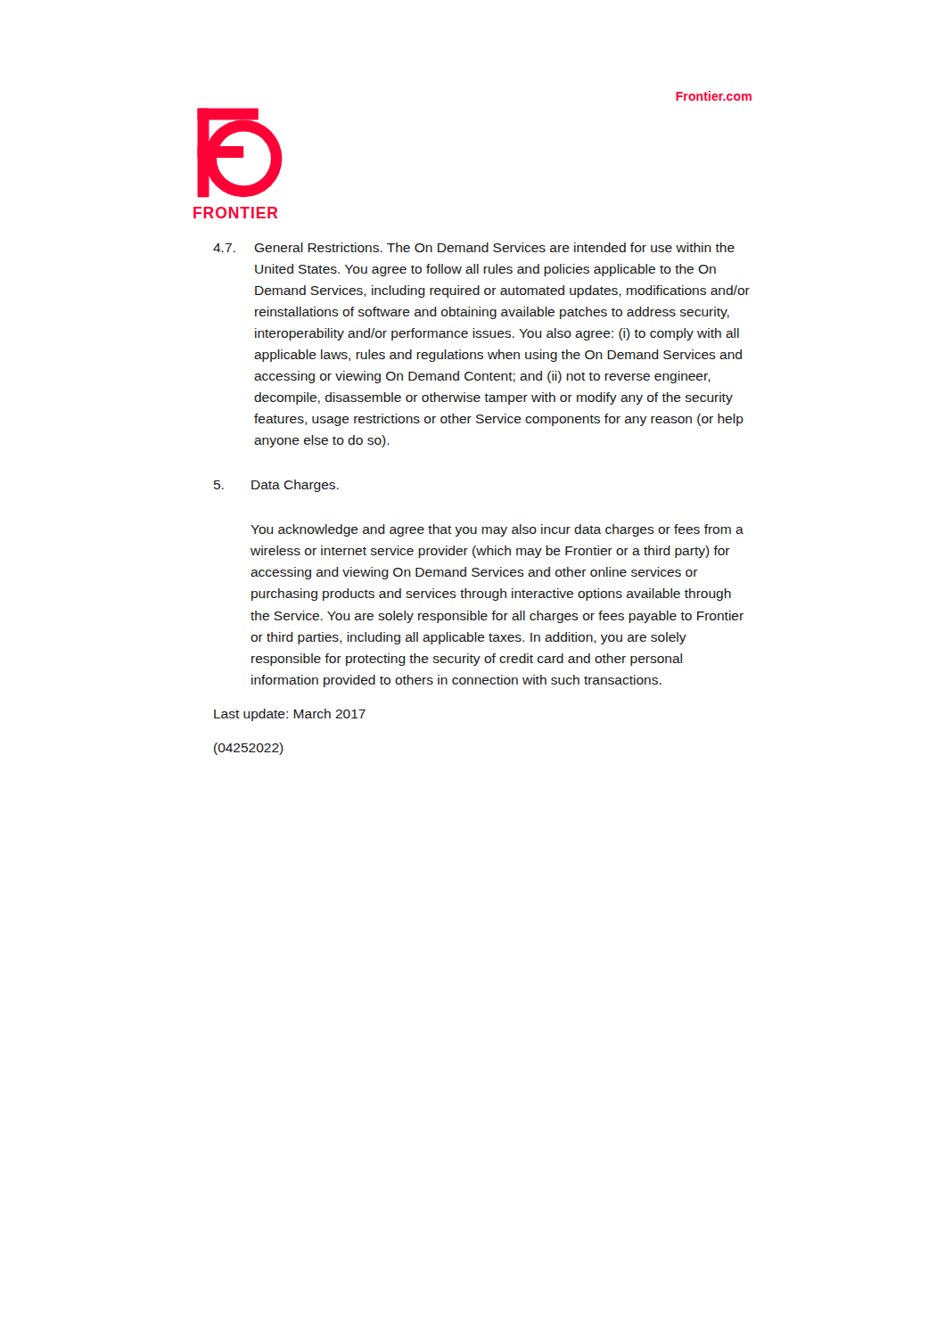Frontier.com
FRONTIER ™
4.7.
General Restrictions. The On Demand Services are intended for use within the United States. You agree to follow all rules and policies applicable to the On Demand Services, including required or automated updates, modifications and/or reinstallations of software and obtaining available patches to address security, interoperability and/or performance issues. You also agree: (i) to comply with all applicable laws, rules and regulations when using the On Demand Services and accessing or viewing On Demand Content; and (ii) not to reverse engineer, decompile, disassemble or otherwise tamper with or modify any of the security features, usage restrictions or other Service components for any reason (or help anyone else to do so).
5.
Data Charges.
You acknowledge and agree that you may also incur data charges or fees from a wireless or internet service provider (which may be Frontier or a third party) for accessing and viewing On Demand Services and other online services or purchasing products and services through interactive options available through the Service. You are solely responsible for all charges or fees payable to Frontier or third parties, including all applicable taxes. In addition, you are solely responsible for protecting the security of credit card and other personal information provided to others in connection with such transactions.
Last update: March 2017
(04252022)